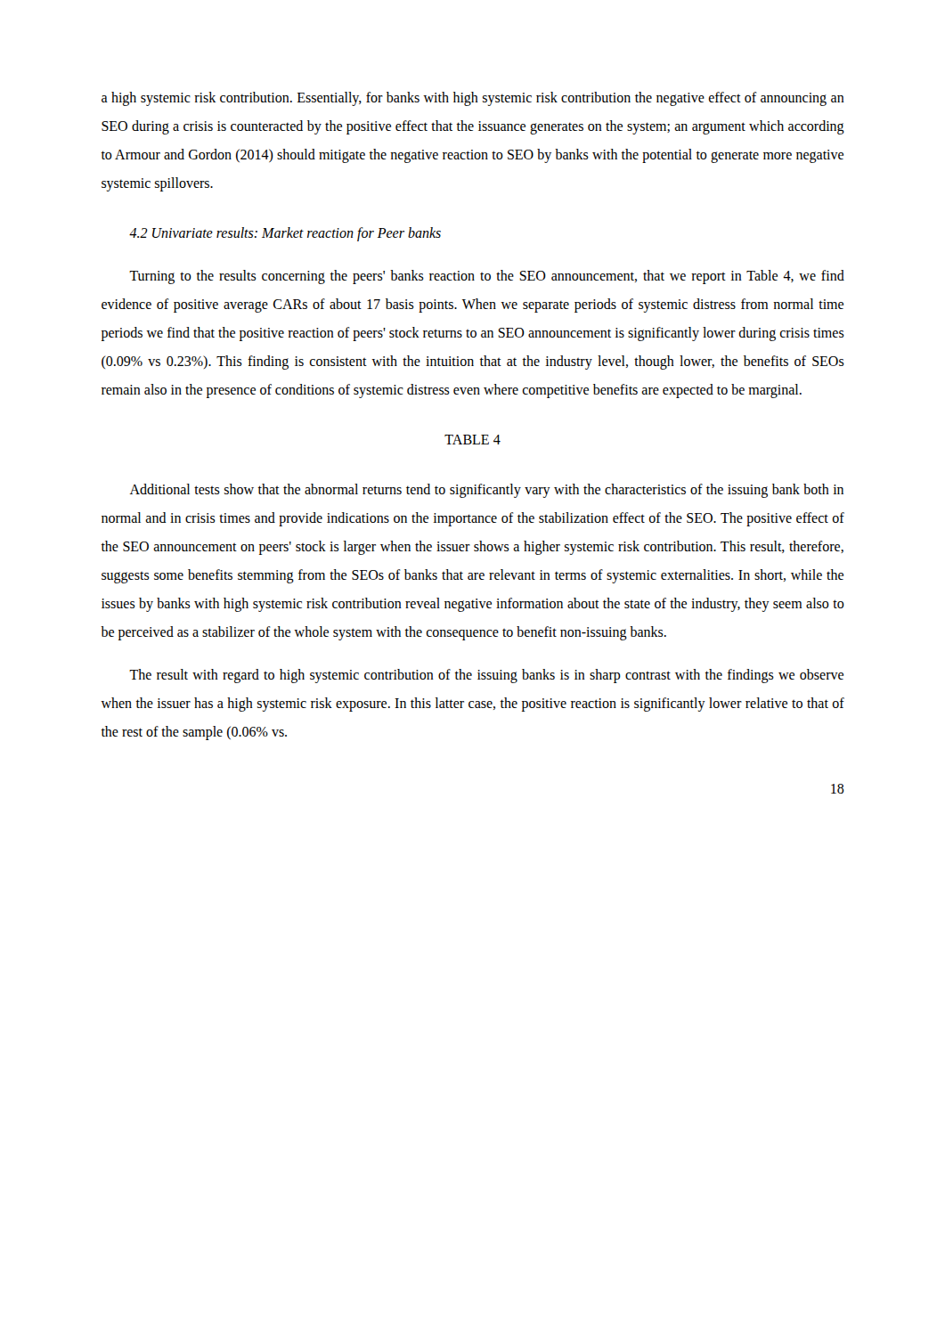a high systemic risk contribution. Essentially, for banks with high systemic risk contribution the negative effect of announcing an SEO during a crisis is counteracted by the positive effect that the issuance generates on the system; an argument which according to Armour and Gordon (2014) should mitigate the negative reaction to SEO by banks with the potential to generate more negative systemic spillovers.
4.2 Univariate results: Market reaction for Peer banks
Turning to the results concerning the peers' banks reaction to the SEO announcement, that we report in Table 4, we find evidence of positive average CARs of about 17 basis points. When we separate periods of systemic distress from normal time periods we find that the positive reaction of peers' stock returns to an SEO announcement is significantly lower during crisis times (0.09% vs 0.23%). This finding is consistent with the intuition that at the industry level, though lower, the benefits of SEOs remain also in the presence of conditions of systemic distress even where competitive benefits are expected to be marginal.
TABLE 4
Additional tests show that the abnormal returns tend to significantly vary with the characteristics of the issuing bank both in normal and in crisis times and provide indications on the importance of the stabilization effect of the SEO. The positive effect of the SEO announcement on peers' stock is larger when the issuer shows a higher systemic risk contribution. This result, therefore, suggests some benefits stemming from the SEOs of banks that are relevant in terms of systemic externalities. In short, while the issues by banks with high systemic risk contribution reveal negative information about the state of the industry, they seem also to be perceived as a stabilizer of the whole system with the consequence to benefit non-issuing banks.
The result with regard to high systemic contribution of the issuing banks is in sharp contrast with the findings we observe when the issuer has a high systemic risk exposure. In this latter case, the positive reaction is significantly lower relative to that of the rest of the sample (0.06% vs.
18